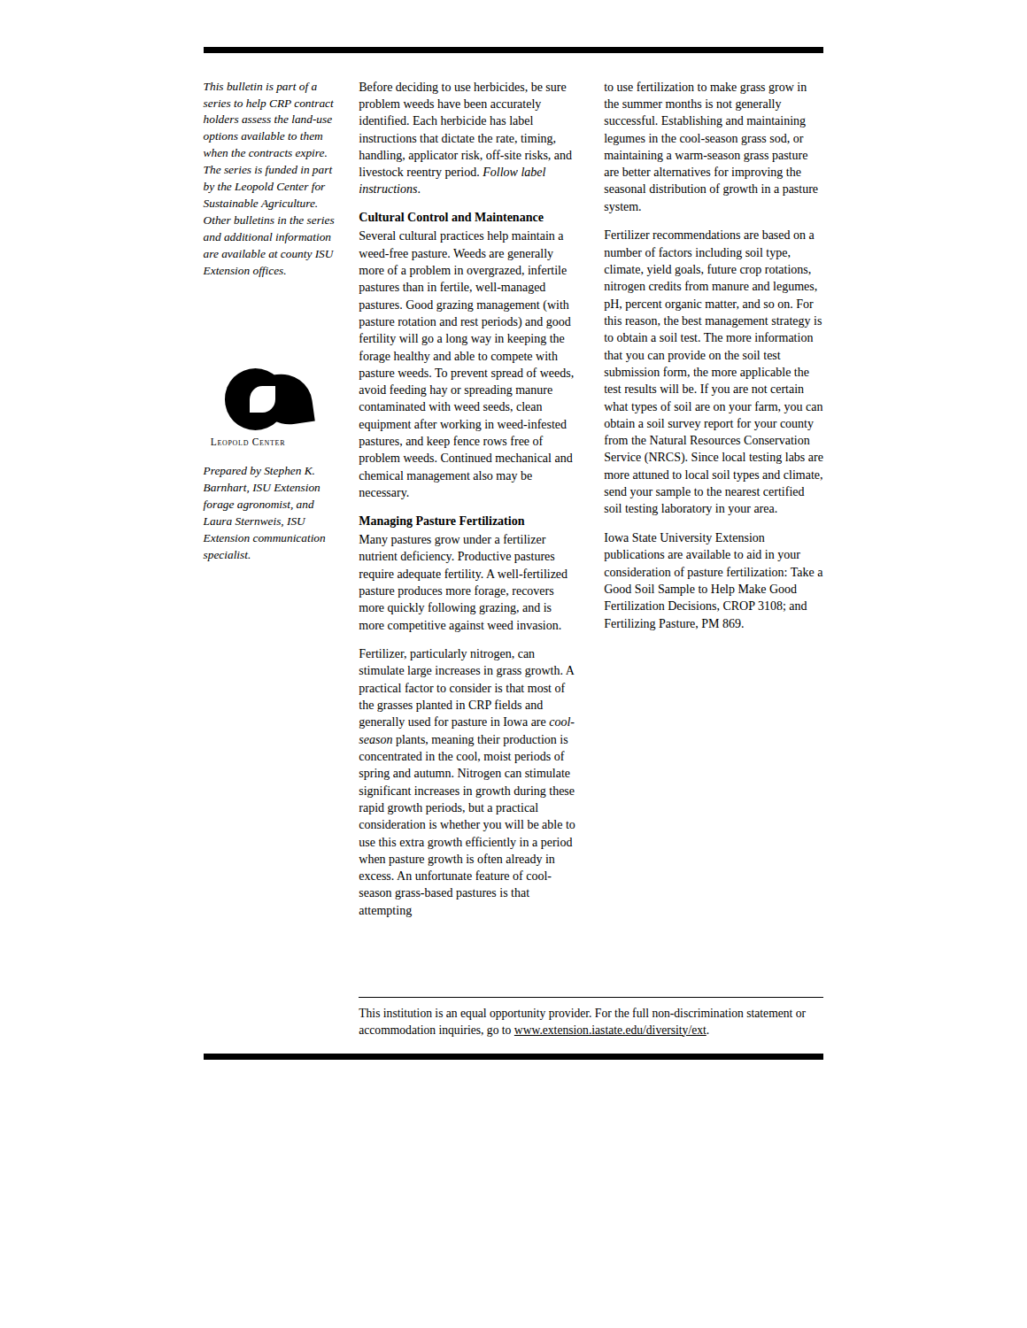This bulletin is part of a series to help CRP contract holders assess the land-use options available to them when the contracts expire. The series is funded in part by the Leopold Center for Sustainable Agriculture. Other bulletins in the series and additional information are available at county ISU Extension offices.
Leopold Center
Prepared by Stephen K. Barnhart, ISU Extension forage agronomist, and Laura Sternweis, ISU Extension communication specialist.
Before deciding to use herbicides, be sure problem weeds have been accurately identified. Each herbicide has label instructions that dictate the rate, timing, handling, applicator risk, off-site risks, and livestock reentry period. Follow label instructions.
Cultural Control and Maintenance
Several cultural practices help maintain a weed-free pasture. Weeds are generally more of a problem in overgrazed, infertile pastures than in fertile, well-managed pastures. Good grazing management (with pasture rotation and rest periods) and good fertility will go a long way in keeping the forage healthy and able to compete with pasture weeds. To prevent spread of weeds, avoid feeding hay or spreading manure contaminated with weed seeds, clean equipment after working in weed-infested pastures, and keep fence rows free of problem weeds. Continued mechanical and chemical management also may be necessary.
Managing Pasture Fertilization
Many pastures grow under a fertilizer nutrient deficiency. Productive pastures require adequate fertility. A well-fertilized pasture produces more forage, recovers more quickly following grazing, and is more competitive against weed invasion.
Fertilizer, particularly nitrogen, can stimulate large increases in grass growth. A practical factor to consider is that most of the grasses planted in CRP fields and generally used for pasture in Iowa are cool-season plants, meaning their production is concentrated in the cool, moist periods of spring and autumn. Nitrogen can stimulate significant increases in growth during these rapid growth periods, but a practical consideration is whether you will be able to use this extra growth efficiently in a period when pasture growth is often already in excess. An unfortunate feature of cool-season grass-based pastures is that attempting
to use fertilization to make grass grow in the summer months is not generally successful. Establishing and maintaining legumes in the cool-season grass sod, or maintaining a warm-season grass pasture are better alternatives for improving the seasonal distribution of growth in a pasture system.
Fertilizer recommendations are based on a number of factors including soil type, climate, yield goals, future crop rotations, nitrogen credits from manure and legumes, pH, percent organic matter, and so on. For this reason, the best management strategy is to obtain a soil test. The more information that you can provide on the soil test submission form, the more applicable the test results will be. If you are not certain what types of soil are on your farm, you can obtain a soil survey report for your county from the Natural Resources Conservation Service (NRCS). Since local testing labs are more attuned to local soil types and climate, send your sample to the nearest certified soil testing laboratory in your area.
Iowa State University Extension publications are available to aid in your consideration of pasture fertilization: Take a Good Soil Sample to Help Make Good Fertilization Decisions, CROP 3108; and Fertilizing Pasture, PM 869.
This institution is an equal opportunity provider. For the full non-discrimination statement or accommodation inquiries, go to www.extension.iastate.edu/diversity/ext.